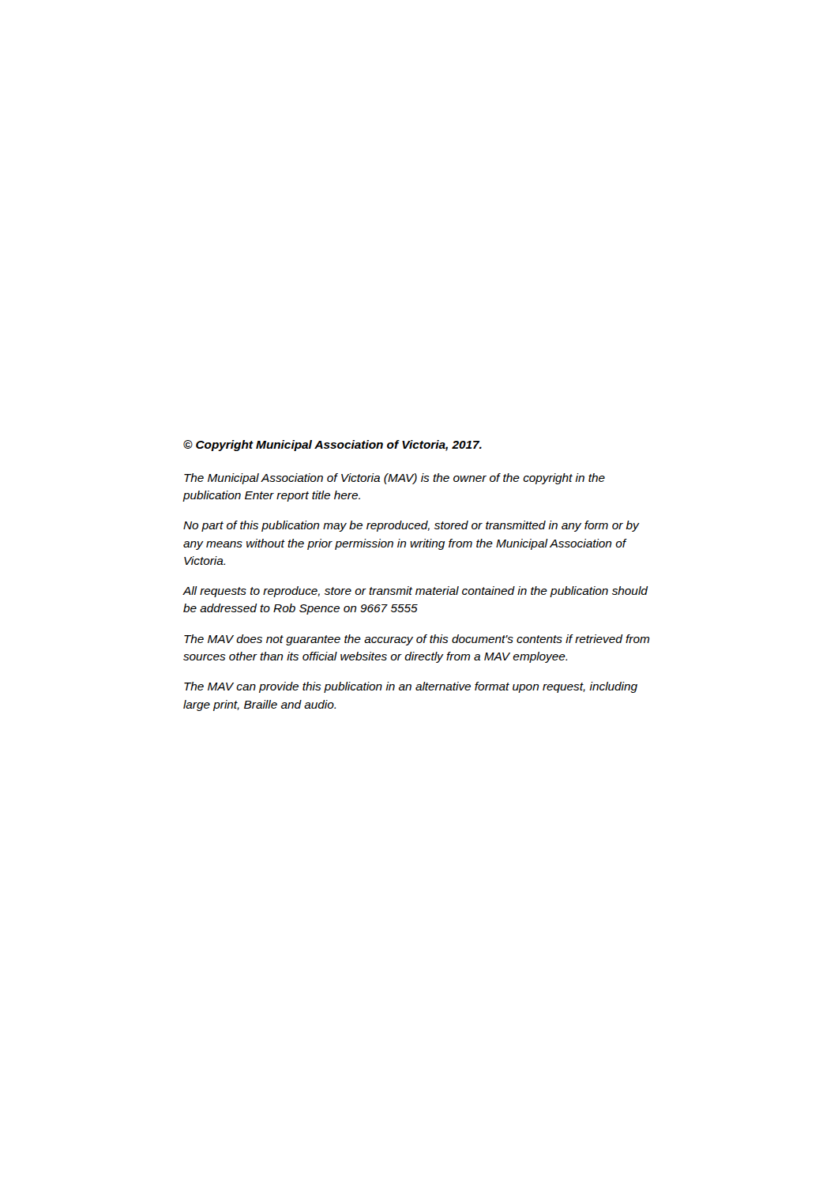© Copyright Municipal Association of Victoria, 2017.
The Municipal Association of Victoria (MAV) is the owner of the copyright in the publication Enter report title here.
No part of this publication may be reproduced, stored or transmitted in any form or by any means without the prior permission in writing from the Municipal Association of Victoria.
All requests to reproduce, store or transmit material contained in the publication should be addressed to Rob Spence on 9667 5555
The MAV does not guarantee the accuracy of this document's contents if retrieved from sources other than its official websites or directly from a MAV employee.
The MAV can provide this publication in an alternative format upon request, including large print, Braille and audio.